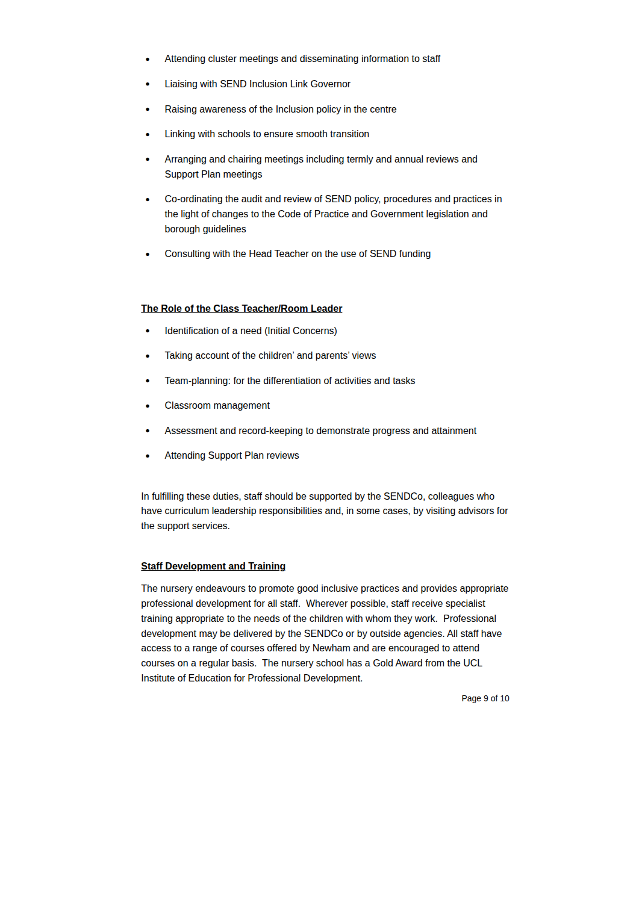Attending cluster meetings and disseminating information to staff
Liaising with SEND Inclusion Link Governor
Raising awareness of the Inclusion policy in the centre
Linking with schools to ensure smooth transition
Arranging and chairing meetings including termly and annual reviews and Support Plan meetings
Co-ordinating the audit and review of SEND policy, procedures and practices in the light of changes to the Code of Practice and Government legislation and borough guidelines
Consulting with the Head Teacher on the use of SEND funding
The Role of the Class Teacher/Room Leader
Identification of a need (Initial Concerns)
Taking account of the children’ and parents’ views
Team-planning: for the differentiation of activities and tasks
Classroom management
Assessment and record-keeping to demonstrate progress and attainment
Attending Support Plan reviews
In fulfilling these duties, staff should be supported by the SENDCo, colleagues who have curriculum leadership responsibilities and, in some cases, by visiting advisors for the support services.
Staff Development and Training
The nursery endeavours to promote good inclusive practices and provides appropriate professional development for all staff. Wherever possible, staff receive specialist training appropriate to the needs of the children with whom they work. Professional development may be delivered by the SENDCo or by outside agencies. All staff have access to a range of courses offered by Newham and are encouraged to attend courses on a regular basis. The nursery school has a Gold Award from the UCL Institute of Education for Professional Development.
Page 9 of 10